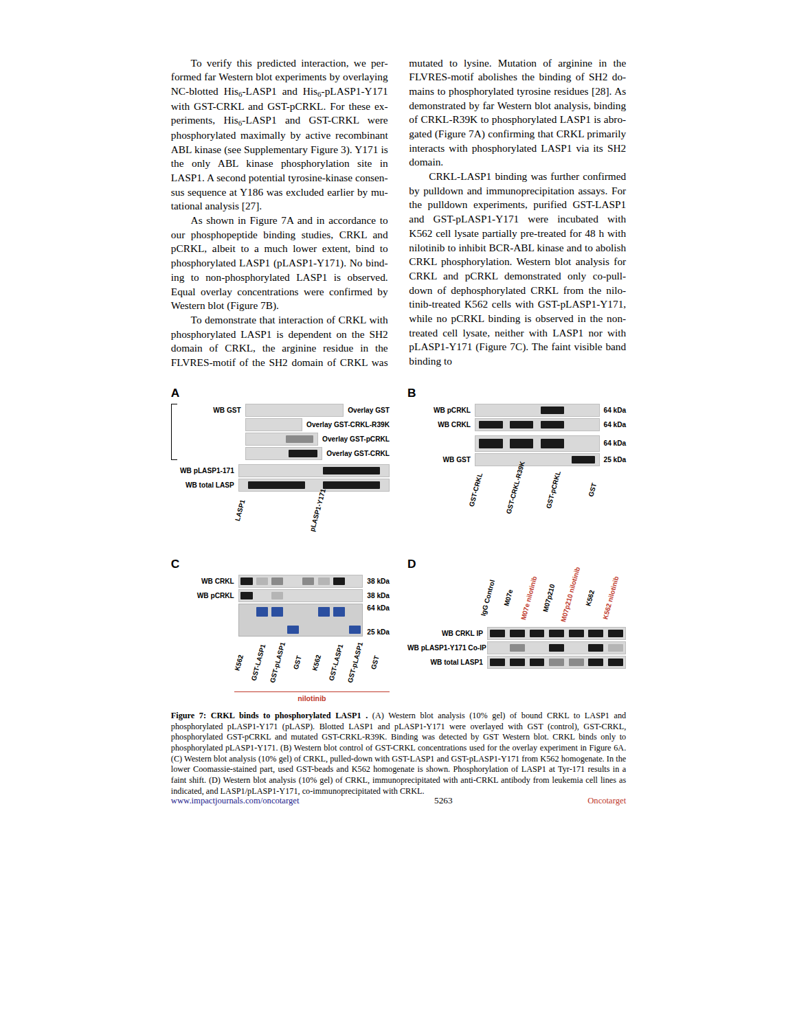To verify this predicted interaction, we performed far Western blot experiments by overlaying NC-blotted His6-LASP1 and His6-pLASP1-Y171 with GST-CRKL and GST-pCRKL. For these experiments, His6-LASP1 and GST-CRKL were phosphorylated maximally by active recombinant ABL kinase (see Supplementary Figure 3). Y171 is the only ABL kinase phosphorylation site in LASP1. A second potential tyrosine-kinase consensus sequence at Y186 was excluded earlier by mutational analysis [27].
As shown in Figure 7A and in accordance to our phosphopeptide binding studies, CRKL and pCRKL, albeit to a much lower extent, bind to phosphorylated LASP1 (pLASP1-Y171). No binding to non-phosphorylated LASP1 is observed. Equal overlay concentrations were confirmed by Western blot (Figure 7B).
To demonstrate that interaction of CRKL with phosphorylated LASP1 is dependent on the SH2 domain of CRKL, the arginine residue in the FLVRES-motif of the SH2 domain of CRKL was mutated to lysine. Mutation of arginine in the FLVRES-motif abolishes the binding of SH2 domains to phosphorylated tyrosine residues [28]. As demonstrated by far Western blot analysis, binding of CRKL-R39K to phosphorylated LASP1 is abrogated (Figure 7A) confirming that CRKL primarily interacts with phosphorylated LASP1 via its SH2 domain.
CRKL-LASP1 binding was further confirmed by pulldown and immunoprecipitation assays. For the pulldown experiments, purified GST-LASP1 and GST-pLASP1-Y171 were incubated with K562 cell lysate partially pre-treated for 48 h with nilotinib to inhibit BCR-ABL kinase and to abolish CRKL phosphorylation. Western blot analysis for CRKL and pCRKL demonstrated only co-pulldown of dephosphorylated CRKL from the nilotinib-treated K562 cells with GST-pLASP1-Y171, while no pCRKL binding is observed in the non-treated cell lysate, neither with LASP1 nor with pLASP1-Y171 (Figure 7C). The faint visible band binding to
A
WB GST
Overlay GST
Overlay GST-CRKL-R39K
Overlay GST-pCRKL
Overlay GST-CRKL
WB pLASP1-171
WB total LASP
LASP1
pLASP1-Y171
B
WB pCRKL
64 kDa
WB CRKL
64 kDa
64 kDa
WB GST
25 kDa
GST-CRKL
GST-CRKL-R39K
GST-pCRKL
GST
C
WB CRKL
38 kDa
WB pCRKL
38 kDa
64 kDa
25 kDa
K562
GST-LASP1
GST-pLASP1
GST
K562
GST-LASP1
GST-pLASP1
GST
nilotinib
D
IgG Control
M07e
M07e nilotinib
M07p210
M07p210 nilotinib
K562
K562 nilotinib
WB CRKL IP
WB pLASP1-Y171 Co-IP
WB total LASP1
Figure 7: CRKL binds to phosphorylated LASP1 . (A) Western blot analysis (10% gel) of bound CRKL to LASP1 and phosphorylated pLASP1-Y171 (pLASP). Blotted LASP1 and pLASP1-Y171 were overlayed with GST (control), GST-CRKL, phosphorylated GST-pCRKL and mutated GST-CRKL-R39K. Binding was detected by GST Western blot. CRKL binds only to phosphorylated pLASP1-Y171. (B) Western blot control of GST-CRKL concentrations used for the overlay experiment in Figure 6A. (C) Western blot analysis (10% gel) of CRKL, pulled-down with GST-LASP1 and GST-pLASP1-Y171 from K562 homogenate. In the lower Coomassie-stained part, used GST-beads and K562 homogenate is shown. Phosphorylation of LASP1 at Tyr-171 results in a faint shift. (D) Western blot analysis (10% gel) of CRKL, immunoprecipitated with anti-CRKL antibody from leukemia cell lines as indicated, and LASP1/pLASP1-Y171, co-immunoprecipitated with CRKL.
www.impactjournals.com/oncotarget
5263
Oncotarget